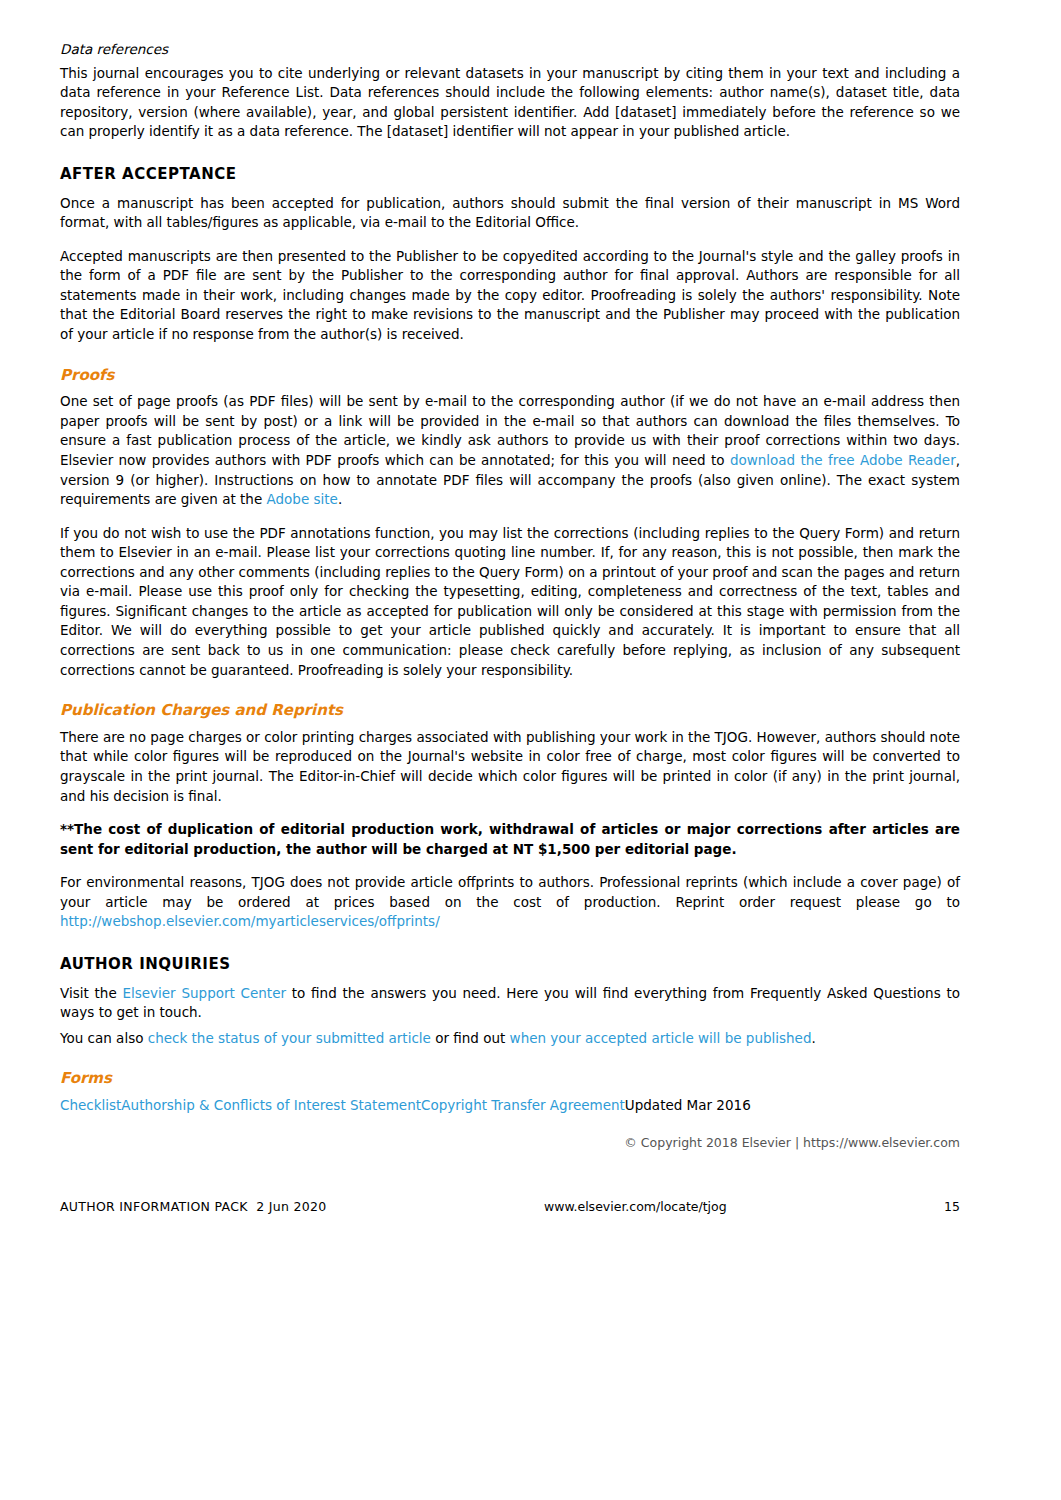Data references
This journal encourages you to cite underlying or relevant datasets in your manuscript by citing them in your text and including a data reference in your Reference List. Data references should include the following elements: author name(s), dataset title, data repository, version (where available), year, and global persistent identifier. Add [dataset] immediately before the reference so we can properly identify it as a data reference. The [dataset] identifier will not appear in your published article.
After Acceptance
Once a manuscript has been accepted for publication, authors should submit the final version of their manuscript in MS Word format, with all tables/figures as applicable, via e-mail to the Editorial Office.
Accepted manuscripts are then presented to the Publisher to be copyedited according to the Journal's style and the galley proofs in the form of a PDF file are sent by the Publisher to the corresponding author for final approval. Authors are responsible for all statements made in their work, including changes made by the copy editor. Proofreading is solely the authors' responsibility. Note that the Editorial Board reserves the right to make revisions to the manuscript and the Publisher may proceed with the publication of your article if no response from the author(s) is received.
Proofs
One set of page proofs (as PDF files) will be sent by e-mail to the corresponding author (if we do not have an e-mail address then paper proofs will be sent by post) or a link will be provided in the e-mail so that authors can download the files themselves. To ensure a fast publication process of the article, we kindly ask authors to provide us with their proof corrections within two days. Elsevier now provides authors with PDF proofs which can be annotated; for this you will need to download the free Adobe Reader, version 9 (or higher). Instructions on how to annotate PDF files will accompany the proofs (also given online). The exact system requirements are given at the Adobe site.
If you do not wish to use the PDF annotations function, you may list the corrections (including replies to the Query Form) and return them to Elsevier in an e-mail. Please list your corrections quoting line number. If, for any reason, this is not possible, then mark the corrections and any other comments (including replies to the Query Form) on a printout of your proof and scan the pages and return via e-mail. Please use this proof only for checking the typesetting, editing, completeness and correctness of the text, tables and figures. Significant changes to the article as accepted for publication will only be considered at this stage with permission from the Editor. We will do everything possible to get your article published quickly and accurately. It is important to ensure that all corrections are sent back to us in one communication: please check carefully before replying, as inclusion of any subsequent corrections cannot be guaranteed. Proofreading is solely your responsibility.
Publication Charges and Reprints
There are no page charges or color printing charges associated with publishing your work in the TJOG. However, authors should note that while color figures will be reproduced on the Journal's website in color free of charge, most color figures will be converted to grayscale in the print journal. The Editor-in-Chief will decide which color figures will be printed in color (if any) in the print journal, and his decision is final.
**The cost of duplication of editorial production work, withdrawal of articles or major corrections after articles are sent for editorial production, the author will be charged at NT $1,500 per editorial page.
For environmental reasons, TJOG does not provide article offprints to authors. Professional reprints (which include a cover page) of your article may be ordered at prices based on the cost of production. Reprint order request please go to http://webshop.elsevier.com/myarticleservices/offprints/
Author Inquiries
Visit the Elsevier Support Center to find the answers you need. Here you will find everything from Frequently Asked Questions to ways to get in touch.
You can also check the status of your submitted article or find out when your accepted article will be published.
Forms
Checklist Authorship & Conflicts of Interest Statement Copyright Transfer Agreement Updated Mar 2016
© Copyright 2018 Elsevier | https://www.elsevier.com
AUTHOR INFORMATION PACK 2 Jun 2020
www.elsevier.com/locate/tjog
15